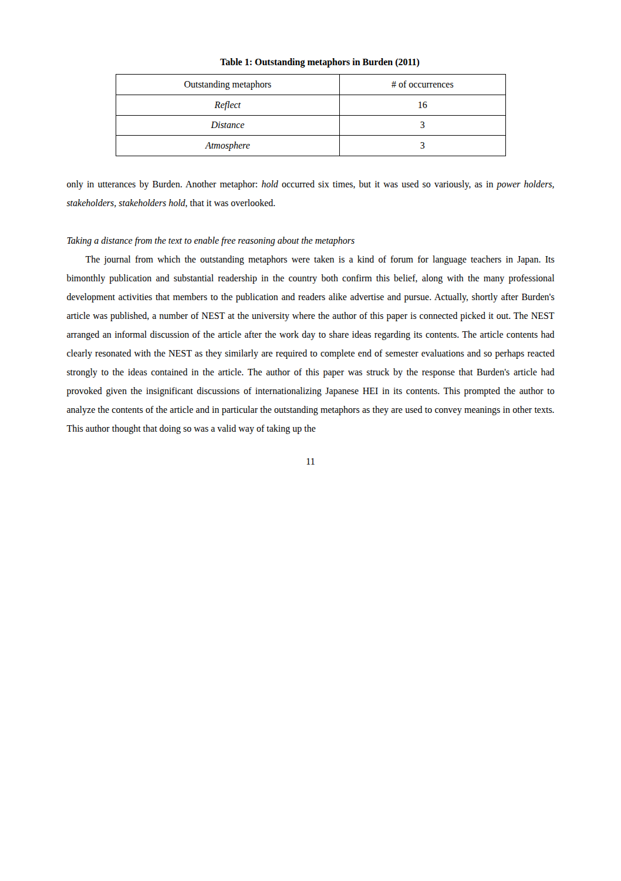Table 1: Outstanding metaphors in Burden (2011)
| Outstanding metaphors | # of occurrences |
| --- | --- |
| Reflect | 16 |
| Distance | 3 |
| Atmosphere | 3 |
only in utterances by Burden. Another metaphor: hold occurred six times, but it was used so variously, as in power holders, stakeholders, stakeholders hold, that it was overlooked.
Taking a distance from the text to enable free reasoning about the metaphors
The journal from which the outstanding metaphors were taken is a kind of forum for language teachers in Japan. Its bimonthly publication and substantial readership in the country both confirm this belief, along with the many professional development activities that members to the publication and readers alike advertise and pursue. Actually, shortly after Burden's article was published, a number of NEST at the university where the author of this paper is connected picked it out. The NEST arranged an informal discussion of the article after the work day to share ideas regarding its contents. The article contents had clearly resonated with the NEST as they similarly are required to complete end of semester evaluations and so perhaps reacted strongly to the ideas contained in the article. The author of this paper was struck by the response that Burden's article had provoked given the insignificant discussions of internationalizing Japanese HEI in its contents. This prompted the author to analyze the contents of the article and in particular the outstanding metaphors as they are used to convey meanings in other texts. This author thought that doing so was a valid way of taking up the
11